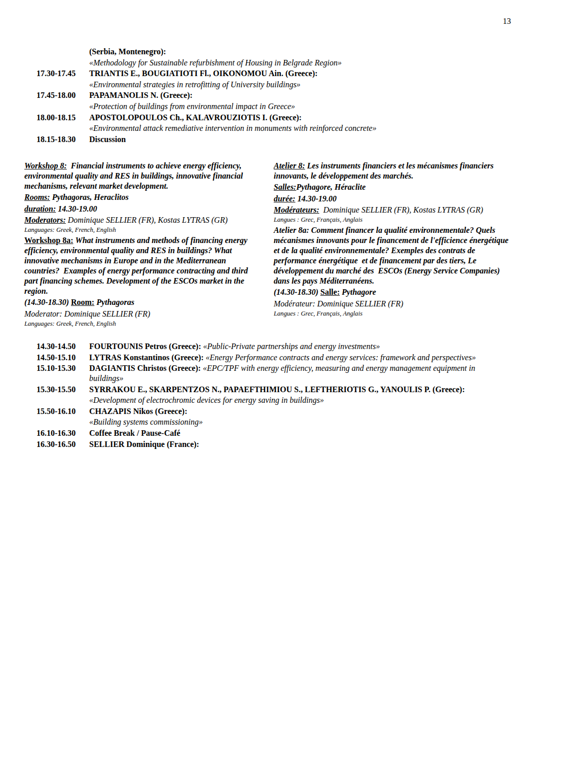13
(Serbia, Montenegro):
«Methodology for Sustainable refurbishment of Housing in Belgrade Region»
17.30-17.45
TRIANTIS E., BOUGIATIOTI Fl., OIKONOMOU Ain. (Greece):
«Environmental strategies in retrofitting of University buildings»
17.45-18.00
PAPAMANOLIS N. (Greece):
«Protection of buildings from environmental impact in Greece»
18.00-18.15
APOSTOLOPOULOS Ch., KALAVROUZIOTIS I. (Greece):
«Environmental attack remediative intervention in monuments with reinforced concrete»
18.15-18.30
Discussion
Workshop 8: Financial instruments to achieve energy efficiency, environmental quality and RES in buildings, innovative financial mechanisms, relevant market development.
Rooms: Pythagoras, Heraclitos
duration: 14.30-19.00
Moderators: Dominique SELLIER (FR), Kostas LYTRAS (GR)
Languages: Greek, French, English
Workshop 8a: What instruments and methods of financing energy efficiency, environmental quality and RES in buildings? What innovative mechanisms in Europe and in the Mediterranean countries? Examples of energy performance contracting and third part financing schemes. Development of the ESCOs market in the region.
(14.30-18.30) Room: Pythagoras
Moderator: Dominique SELLIER (FR)
Languages: Greek, French, English
Atelier 8: Les instruments financiers et les mécanismes financiers innovants, le développement des marchés.
Salles: Pythagore, Héraclite
durée: 14.30-19.00
Modérateurs: Dominique SELLIER (FR), Kostas LYTRAS (GR)
Langues : Grec, Français, Anglais
Atelier 8a: Comment financer la qualité environnementale? Quels mécanismes innovants pour le financement de l'efficience énergétique et de la qualité environnementale? Exemples des contrats de performance énergétique et de financement par des tiers, Le développement du marché des ESCOs (Energy Service Companies) dans les pays Méditerranéens.
(14.30-18.30) Salle: Pythagore
Modérateur: Dominique SELLIER (FR)
Langues : Grec, Français, Anglais
14.30-14.50
FOURTOUNIS Petros (Greece): «Public-Private partnerships and energy investments»
14.50-15.10
LYTRAS Konstantinos (Greece): «Energy Performance contracts and energy services: framework and perspectives»
15.10-15.30
DAGIANTIS Christos (Greece): «EPC/TPF with energy efficiency, measuring and energy management equipment in buildings»
15.30-15.50
SYRRAKOU E., SKARPENTZOS N., PAPAEFTHIMIOU S., LEFTHERIOTIS G., YANOULIS P. (Greece):
«Development of electrochromic devices for energy saving in buildings»
15.50-16.10
CHAZAPIS Nikos (Greece):
«Building systems commissioning»
16.10-16.30
Coffee Break / Pause-Café
16.30-16.50
SELLIER Dominique (France):